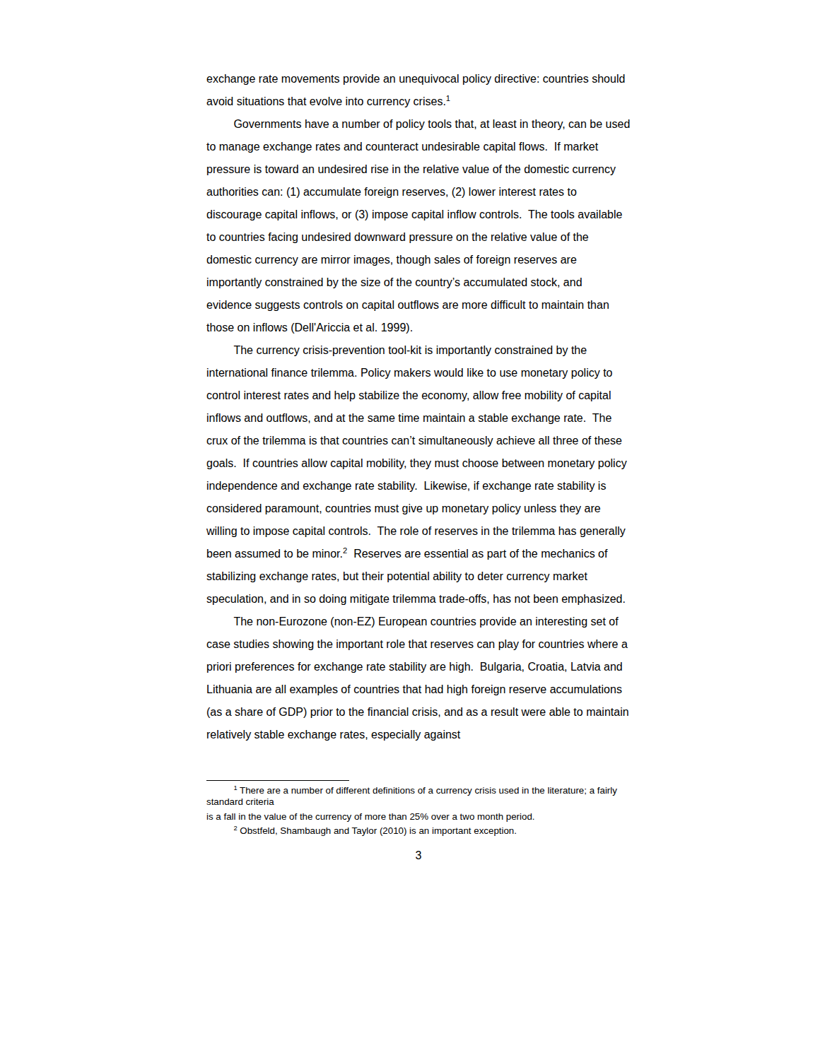exchange rate movements provide an unequivocal policy directive: countries should avoid situations that evolve into currency crises.1
Governments have a number of policy tools that, at least in theory, can be used to manage exchange rates and counteract undesirable capital flows. If market pressure is toward an undesired rise in the relative value of the domestic currency authorities can: (1) accumulate foreign reserves, (2) lower interest rates to discourage capital inflows, or (3) impose capital inflow controls. The tools available to countries facing undesired downward pressure on the relative value of the domestic currency are mirror images, though sales of foreign reserves are importantly constrained by the size of the country’s accumulated stock, and evidence suggests controls on capital outflows are more difficult to maintain than those on inflows (Dell'Ariccia et al. 1999).
The currency crisis-prevention tool-kit is importantly constrained by the international finance trilemma. Policy makers would like to use monetary policy to control interest rates and help stabilize the economy, allow free mobility of capital inflows and outflows, and at the same time maintain a stable exchange rate. The crux of the trilemma is that countries can’t simultaneously achieve all three of these goals. If countries allow capital mobility, they must choose between monetary policy independence and exchange rate stability. Likewise, if exchange rate stability is considered paramount, countries must give up monetary policy unless they are willing to impose capital controls. The role of reserves in the trilemma has generally been assumed to be minor.2 Reserves are essential as part of the mechanics of stabilizing exchange rates, but their potential ability to deter currency market speculation, and in so doing mitigate trilemma trade-offs, has not been emphasized.
The non-Eurozone (non-EZ) European countries provide an interesting set of case studies showing the important role that reserves can play for countries where a priori preferences for exchange rate stability are high. Bulgaria, Croatia, Latvia and Lithuania are all examples of countries that had high foreign reserve accumulations (as a share of GDP) prior to the financial crisis, and as a result were able to maintain relatively stable exchange rates, especially against
1 There are a number of different definitions of a currency crisis used in the literature; a fairly standard criteria
is a fall in the value of the currency of more than 25% over a two month period.
2 Obstfeld, Shambaugh and Taylor (2010) is an important exception.
3